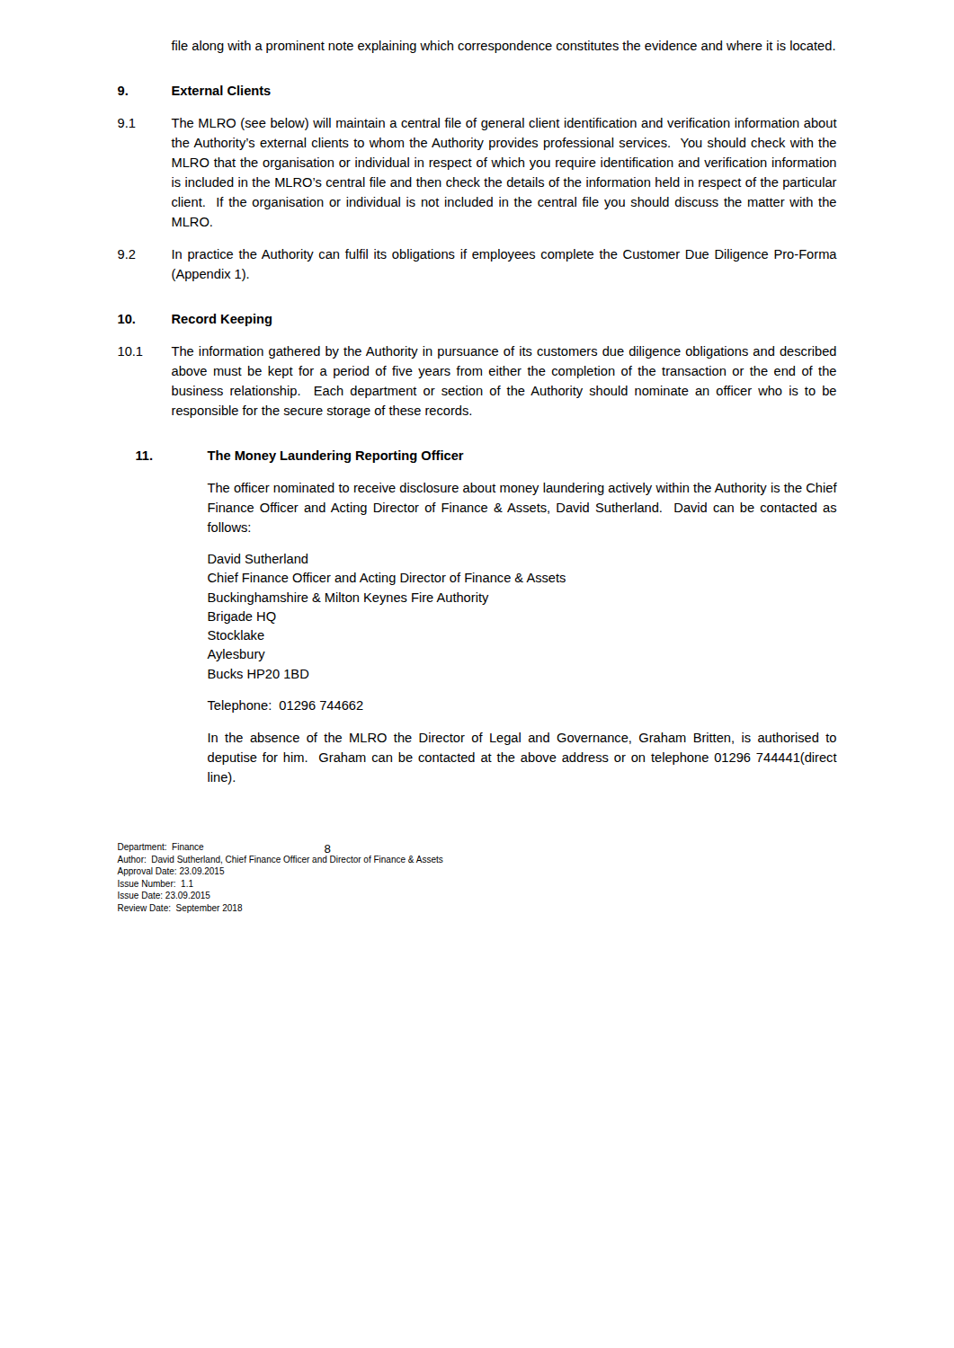file along with a prominent note explaining which correspondence constitutes the evidence and where it is located.
9. External Clients
9.1 The MLRO (see below) will maintain a central file of general client identification and verification information about the Authority’s external clients to whom the Authority provides professional services. You should check with the MLRO that the organisation or individual in respect of which you require identification and verification information is included in the MLRO’s central file and then check the details of the information held in respect of the particular client. If the organisation or individual is not included in the central file you should discuss the matter with the MLRO.
9.2 In practice the Authority can fulfil its obligations if employees complete the Customer Due Diligence Pro-Forma (Appendix 1).
10. Record Keeping
10.1 The information gathered by the Authority in pursuance of its customers due diligence obligations and described above must be kept for a period of five years from either the completion of the transaction or the end of the business relationship. Each department or section of the Authority should nominate an officer who is to be responsible for the secure storage of these records.
11. The Money Laundering Reporting Officer
The officer nominated to receive disclosure about money laundering actively within the Authority is the Chief Finance Officer and Acting Director of Finance & Assets, David Sutherland. David can be contacted as follows:
David Sutherland
Chief Finance Officer and Acting Director of Finance & Assets
Buckinghamshire & Milton Keynes Fire Authority
Brigade HQ
Stocklake
Aylesbury
Bucks HP20 1BD
Telephone: 01296 744662
In the absence of the MLRO the Director of Legal and Governance, Graham Britten, is authorised to deputise for him. Graham can be contacted at the above address or on telephone 01296 744441(direct line).
8
Department: Finance
Author: David Sutherland, Chief Finance Officer and Director of Finance & Assets
Approval Date: 23.09.2015
Issue Number: 1.1
Issue Date: 23.09.2015
Review Date: September 2018